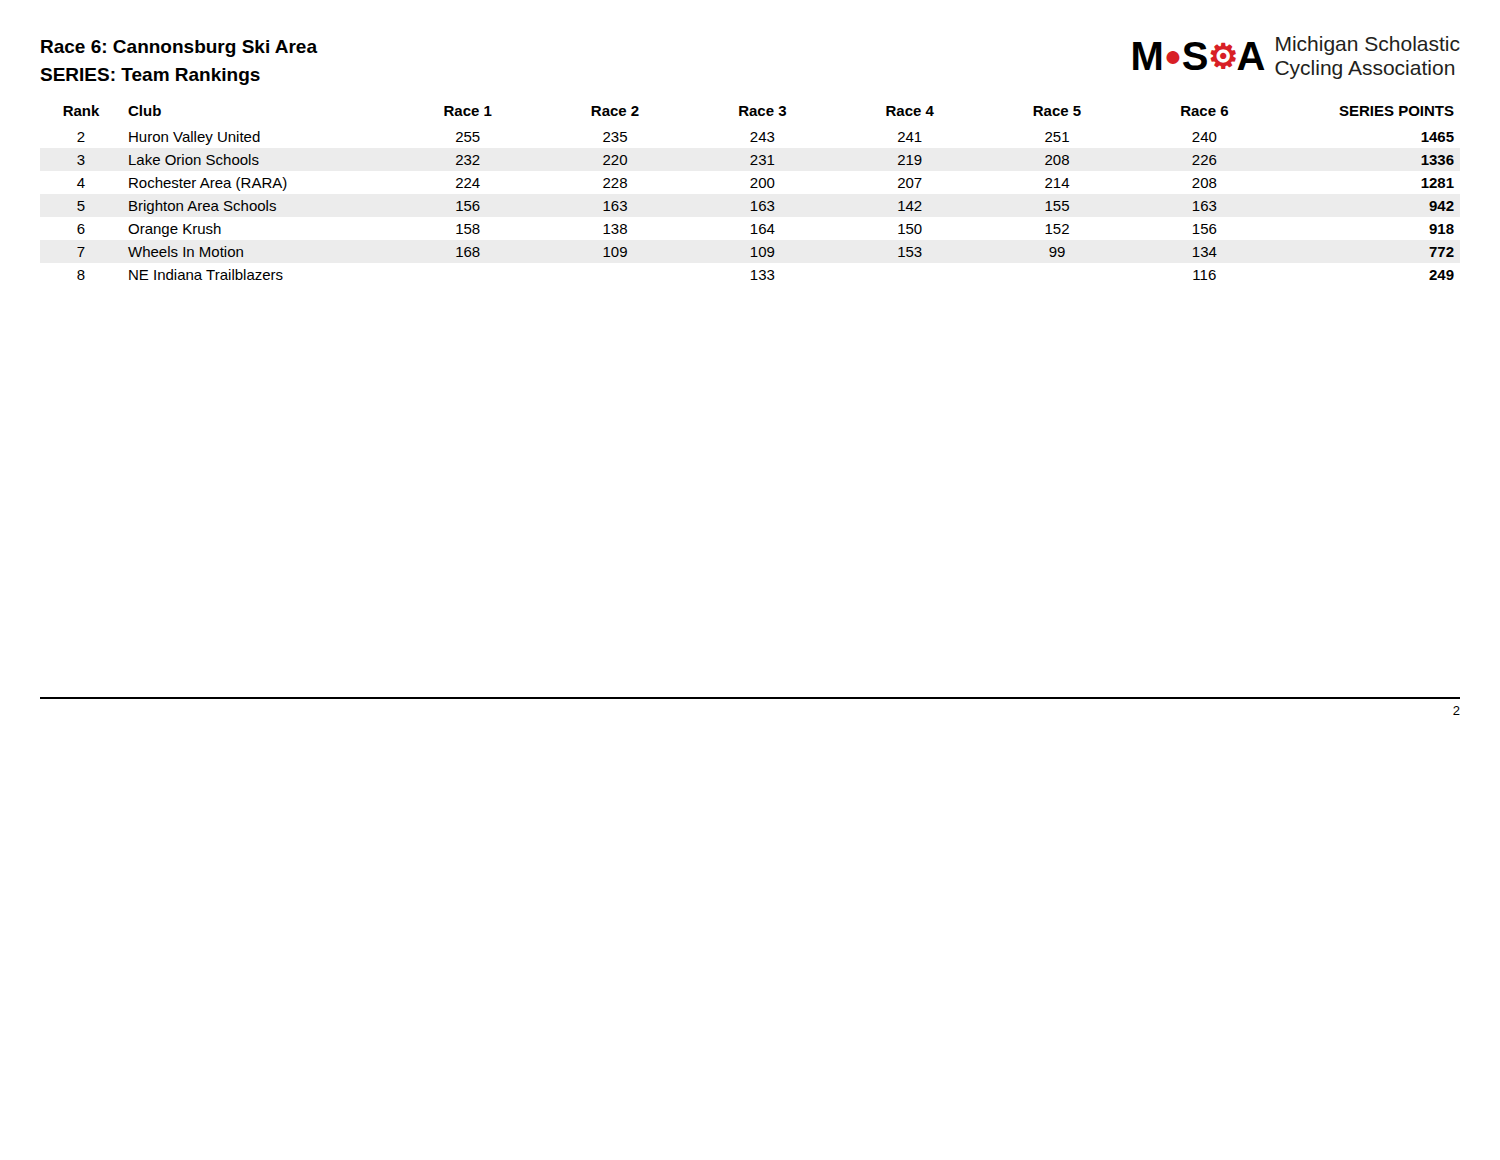Race 6: Cannonsburg Ski Area
SERIES: Team Rankings
M●S⚙A
Michigan Scholastic
Cycling Association
| Rank | Club | Race 1 | Race 2 | Race 3 | Race 4 | Race 5 | Race 6 | SERIES POINTS |
| --- | --- | --- | --- | --- | --- | --- | --- | --- |
| 2 | Huron Valley United | 255 | 235 | 243 | 241 | 251 | 240 | 1465 |
| 3 | Lake Orion Schools | 232 | 220 | 231 | 219 | 208 | 226 | 1336 |
| 4 | Rochester Area (RARA) | 224 | 228 | 200 | 207 | 214 | 208 | 1281 |
| 5 | Brighton Area Schools | 156 | 163 | 163 | 142 | 155 | 163 | 942 |
| 6 | Orange Krush | 158 | 138 | 164 | 150 | 152 | 156 | 918 |
| 7 | Wheels In Motion | 168 | 109 | 109 | 153 | 99 | 134 | 772 |
| 8 | NE Indiana Trailblazers | | | 133 | | | 116 | 249 |
2